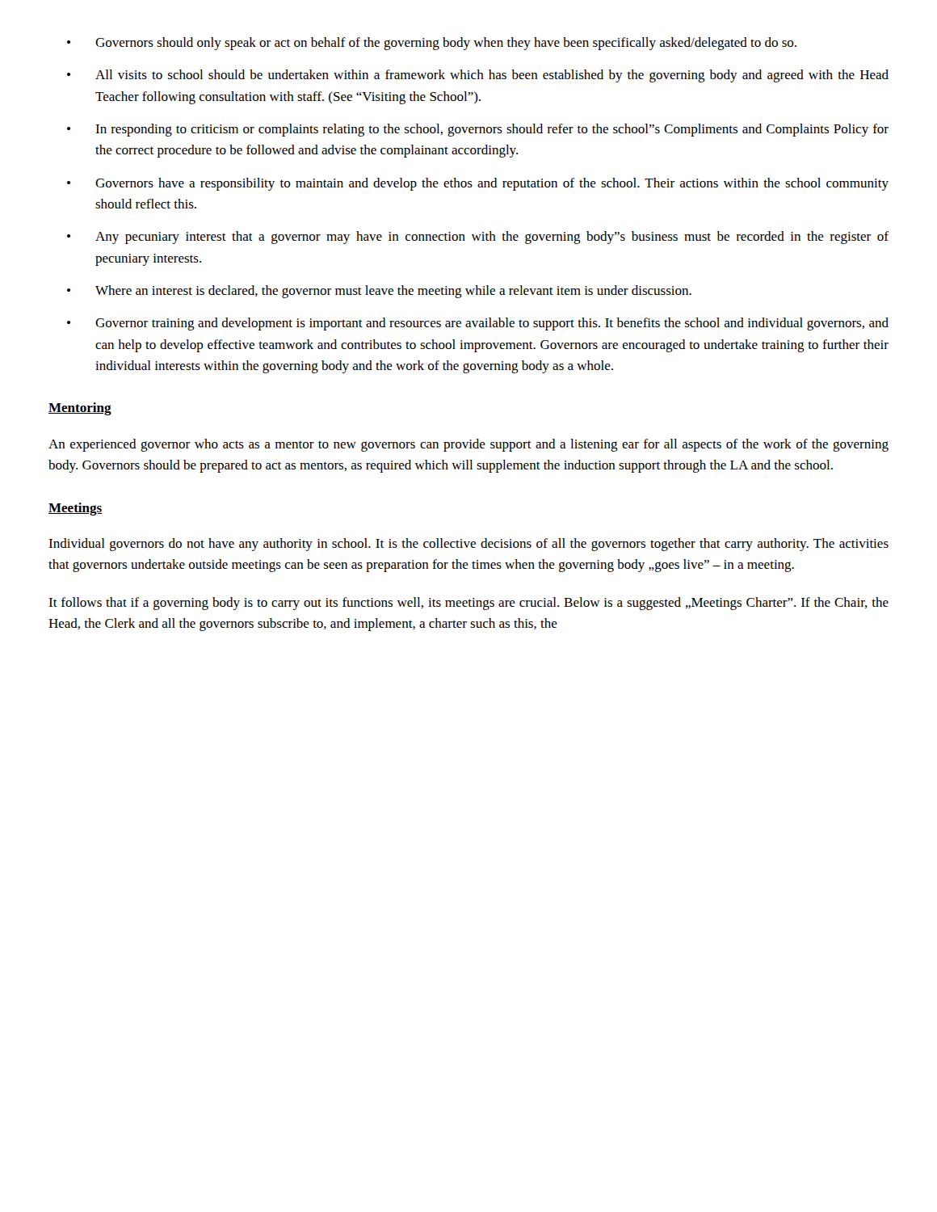Governors should only speak or act on behalf of the governing body when they have been specifically asked/delegated to do so.
All visits to school should be undertaken within a framework which has been established by the governing body and agreed with the Head Teacher following consultation with staff. (See “Visiting the School”).
In responding to criticism or complaints relating to the school, governors should refer to the school”s Compliments and Complaints Policy for the correct procedure to be followed and advise the complainant accordingly.
Governors have a responsibility to maintain and develop the ethos and reputation of the school. Their actions within the school community should reflect this.
Any pecuniary interest that a governor may have in connection with the governing body”s business must be recorded in the register of pecuniary interests.
Where an interest is declared, the governor must leave the meeting while a relevant item is under discussion.
Governor training and development is important and resources are available to support this. It benefits the school and individual governors, and can help to develop effective teamwork and contributes to school improvement. Governors are encouraged to undertake training to further their individual interests within the governing body and the work of the governing body as a whole.
Mentoring
An experienced governor who acts as a mentor to new governors can provide support and a listening ear for all aspects of the work of the governing body. Governors should be prepared to act as mentors, as required which will supplement the induction support through the LA and the school.
Meetings
Individual governors do not have any authority in school. It is the collective decisions of all the governors together that carry authority. The activities that governors undertake outside meetings can be seen as preparation for the times when the governing body „goes live” – in a meeting.
It follows that if a governing body is to carry out its functions well, its meetings are crucial. Below is a suggested „Meetings Charter”. If the Chair, the Head, the Clerk and all the governors subscribe to, and implement, a charter such as this, the